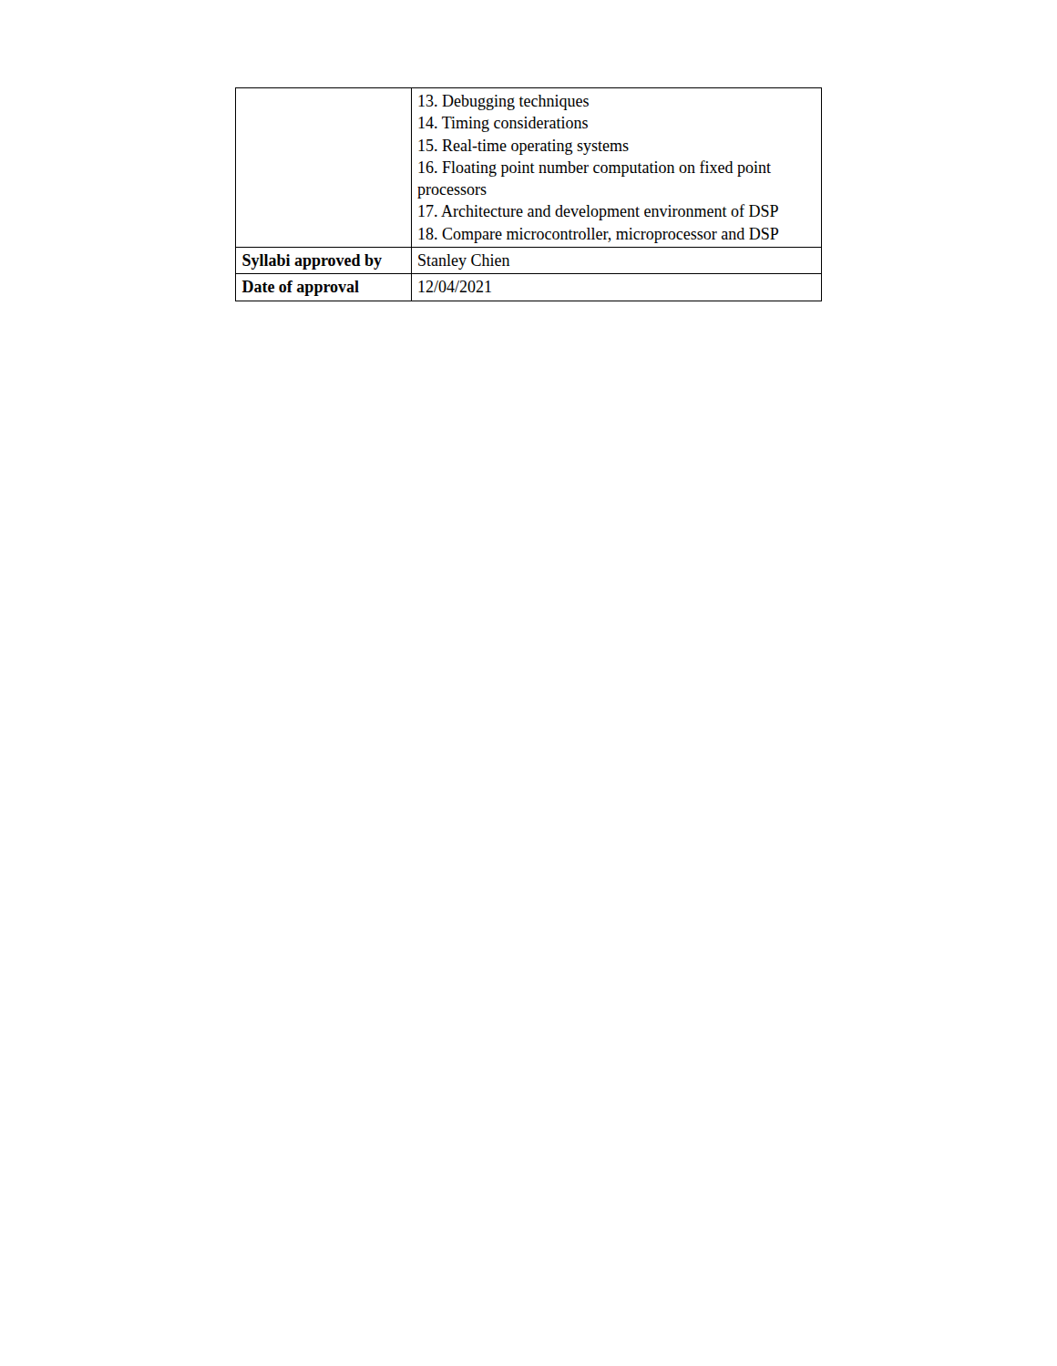| | 13. Debugging techniques 14. Timing considerations 15. Real-time operating systems 16. Floating point number computation on fixed point processors 17. Architecture and development environment of DSP 18. Compare microcontroller, microprocessor and DSP |
| Syllabi approved by | Stanley Chien |
| Date of approval | 12/04/2021 |